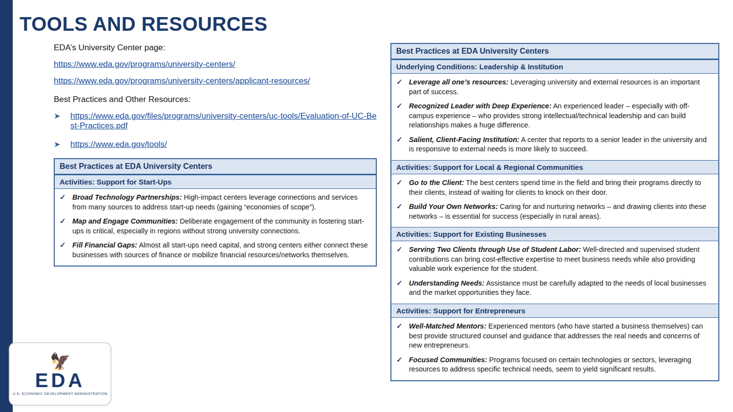TOOLS AND RESOURCES
EDA’s University Center page:
https://www.eda.gov/programs/university-centers/ https://www.eda.gov/programs/university-centers/applicant-resources/
Best Practices and Other Resources:
https://www.eda.gov/files/programs/university-centers/uc-tools/Evaluation-of-UC-Best-Practices.pdf
https://www.eda.gov/tools/
Best Practices at EDA University Centers
Activities: Support for Start-Ups
Broad Technology Partnerships: High-impact centers leverage connections and services from many sources to address start-up needs (gaining “economies of scope”).
Map and Engage Communities: Deliberate engagement of the community in fostering start-ups is critical, especially in regions without strong university connections.
Fill Financial Gaps: Almost all start-ups need capital, and strong centers either connect these businesses with sources of finance or mobilize financial resources/networks themselves.
Best Practices at EDA University Centers
Underlying Conditions: Leadership & Institution
Leverage all one’s resources: Leveraging university and external resources is an important part of success.
Recognized Leader with Deep Experience: An experienced leader – especially with off-campus experience – who provides strong intellectual/technical leadership and can build relationships makes a huge difference.
Salient, Client-Facing Institution: A center that reports to a senior leader in the university and is responsive to external needs is more likely to succeed.
Activities: Support for Local & Regional Communities
Go to the Client: The best centers spend time in the field and bring their programs directly to their clients, instead of waiting for clients to knock on their door.
Build Your Own Networks: Caring for and nurturing networks – and drawing clients into these networks – is essential for success (especially in rural areas).
Activities: Support for Existing Businesses
Serving Two Clients through Use of Student Labor: Well-directed and supervised student contributions can bring cost-effective expertise to meet business needs while also providing valuable work experience for the student.
Understanding Needs: Assistance must be carefully adapted to the needs of local businesses and the market opportunities they face.
Activities: Support for Entrepreneurs
Well-Matched Mentors: Experienced mentors (who have started a business themselves) can best provide structured counsel and guidance that addresses the real needs and concerns of new entrepreneurs.
Focused Communities: Programs focused on certain technologies or sectors, leveraging resources to address specific technical needs, seem to yield significant results.
🦅
EDA
U.S. Economic Development Administration